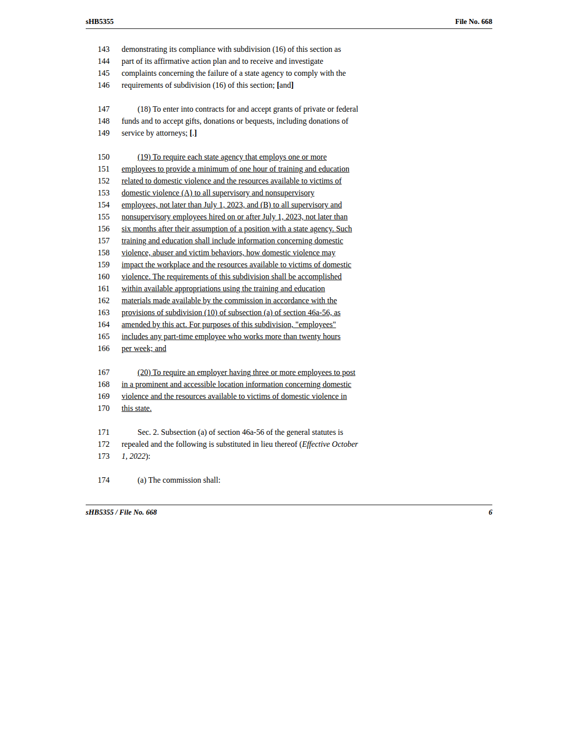sHB5355 File No. 668
demonstrating its compliance with subdivision (16) of this section as
part of its affirmative action plan and to receive and investigate
complaints concerning the failure of a state agency to comply with the
requirements of subdivision (16) of this section; [and]
(18) To enter into contracts for and accept grants of private or federal
funds and to accept gifts, donations or bequests, including donations of
service by attorneys; [.]
(19) To require each state agency that employs one or more
employees to provide a minimum of one hour of training and education
related to domestic violence and the resources available to victims of
domestic violence (A) to all supervisory and nonsupervisory
employees, not later than July 1, 2023, and (B) to all supervisory and
nonsupervisory employees hired on or after July 1, 2023, not later than
six months after their assumption of a position with a state agency. Such
training and education shall include information concerning domestic
violence, abuser and victim behaviors, how domestic violence may
impact the workplace and the resources available to victims of domestic
violence. The requirements of this subdivision shall be accomplished
within available appropriations using the training and education
materials made available by the commission in accordance with the
provisions of subdivision (10) of subsection (a) of section 46a-56, as
amended by this act. For purposes of this subdivision, "employees"
includes any part-time employee who works more than twenty hours
per week; and
(20) To require an employer having three or more employees to post
in a prominent and accessible location information concerning domestic
violence and the resources available to victims of domestic violence in
this state.
Sec. 2. Subsection (a) of section 46a-56 of the general statutes is
repealed and the following is substituted in lieu thereof (Effective October
1, 2022):
(a) The commission shall:
sHB5355 / File No. 668 6